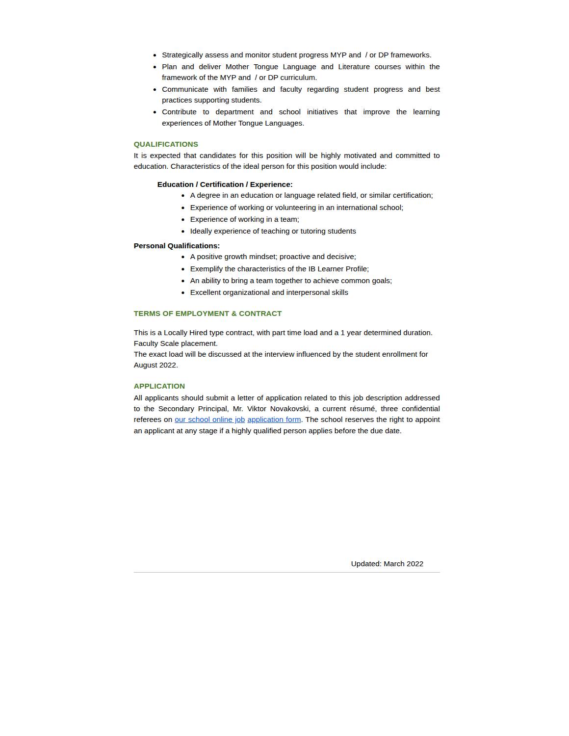Strategically assess and monitor student progress MYP and / or DP frameworks.
Plan and deliver Mother Tongue Language and Literature courses within the framework of the MYP and / or DP curriculum.
Communicate with families and faculty regarding student progress and best practices supporting students.
Contribute to department and school initiatives that improve the learning experiences of Mother Tongue Languages.
QUALIFICATIONS
It is expected that candidates for this position will be highly motivated and committed to education. Characteristics of the ideal person for this position would include:
Education / Certification / Experience:
A degree in an education or language related field, or similar certification;
Experience of working or volunteering in an international school;
Experience of working in a team;
Ideally experience of teaching or tutoring students
Personal Qualifications:
A positive growth mindset; proactive and decisive;
Exemplify the characteristics of the IB Learner Profile;
An ability to bring a team together to achieve common goals;
Excellent organizational and interpersonal skills
TERMS OF EMPLOYMENT & CONTRACT
This is a Locally Hired type contract, with part time load and a 1 year determined duration.
Faculty Scale placement.
The exact load will be discussed at the interview influenced by the student enrollment for August 2022.
APPLICATION
All applicants should submit a letter of application related to this job description addressed to the Secondary Principal, Mr. Viktor Novakovski, a current résumé, three confidential referees on our school online job application form. The school reserves the right to appoint an applicant at any stage if a highly qualified person applies before the due date.
Updated: March 2022